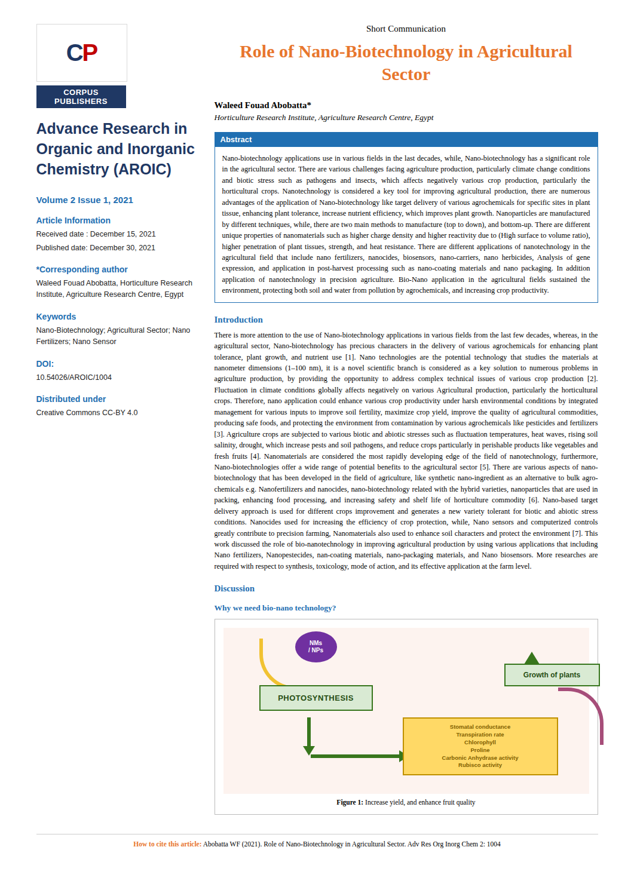CP
CORPUS PUBLISHERS
Advance Research in Organic and Inorganic Chemistry (AROIC)
Volume 2 Issue 1, 2021
Article Information
Received date : December 15, 2021
Published date: December 30, 2021
*Corresponding author
Waleed Fouad Abobatta, Horticulture Research Institute, Agriculture Research Centre, Egypt
Keywords
Nano-Biotechnology; Agricultural Sector; Nano Fertilizers; Nano Sensor
DOI:
10.54026/AROIC/1004
Distributed under
Creative Commons CC-BY 4.0
Short Communication
Role of Nano-Biotechnology in Agricultural Sector
Waleed Fouad Abobatta*
Horticulture Research Institute, Agriculture Research Centre, Egypt
Abstract
Nano-biotechnology applications use in various fields in the last decades, while, Nano-biotechnology has a significant role in the agricultural sector. There are various challenges facing agriculture production, particularly climate change conditions and biotic stress such as pathogens and insects, which affects negatively various crop production, particularly the horticultural crops. Nanotechnology is considered a key tool for improving agricultural production, there are numerous advantages of the application of Nano-biotechnology like target delivery of various agrochemicals for specific sites in plant tissue, enhancing plant tolerance, increase nutrient efficiency, which improves plant growth. Nanoparticles are manufactured by different techniques, while, there are two main methods to manufacture (top to down), and bottom-up. There are different unique properties of nanomaterials such as higher charge density and higher reactivity due to (High surface to volume ratio), higher penetration of plant tissues, strength, and heat resistance. There are different applications of nanotechnology in the agricultural field that include nano fertilizers, nanocides, biosensors, nano-carriers, nano herbicides, Analysis of gene expression, and application in post-harvest processing such as nano-coating materials and nano packaging. In addition application of nanotechnology in precision agriculture. Bio-Nano application in the agricultural fields sustained the environment, protecting both soil and water from pollution by agrochemicals, and increasing crop productivity.
Introduction
There is more attention to the use of Nano-biotechnology applications in various fields from the last few decades, whereas, in the agricultural sector, Nano-biotechnology has precious characters in the delivery of various agrochemicals for enhancing plant tolerance, plant growth, and nutrient use [1]. Nano technologies are the potential technology that studies the materials at nanometer dimensions (1–100 nm), it is a novel scientific branch is considered as a key solution to numerous problems in agriculture production, by providing the opportunity to address complex technical issues of various crop production [2]. Fluctuation in climate conditions globally affects negatively on various Agricultural production, particularly the horticultural crops. Therefore, nano application could enhance various crop productivity under harsh environmental conditions by integrated management for various inputs to improve soil fertility, maximize crop yield, improve the quality of agricultural commodities, producing safe foods, and protecting the environment from contamination by various agrochemicals like pesticides and fertilizers [3]. Agriculture crops are subjected to various biotic and abiotic stresses such as fluctuation temperatures, heat waves, rising soil salinity, drought, which increase pests and soil pathogens, and reduce crops particularly in perishable products like vegetables and fresh fruits [4]. Nanomaterials are considered the most rapidly developing edge of the field of nanotechnology, furthermore, Nano-biotechnologies offer a wide range of potential benefits to the agricultural sector [5]. There are various aspects of nano-biotechnology that has been developed in the field of agriculture, like synthetic nano-ingredient as an alternative to bulk agro-chemicals e.g. Nanofertilizers and nanocides, nano-biotechnology related with the hybrid varieties, nanoparticles that are used in packing, enhancing food processing, and increasing safety and shelf life of horticulture commodity [6]. Nano-based target delivery approach is used for different crops improvement and generates a new variety tolerant for biotic and abiotic stress conditions. Nanocides used for increasing the efficiency of crop protection, while, Nano sensors and computerized controls greatly contribute to precision farming, Nanomaterials also used to enhance soil characters and protect the environment [7]. This work discussed the role of bio-nanotechnology in improving agricultural production by using various applications that including Nano fertilizers, Nanopestecides, nan-coating materials, nano-packaging materials, and Nano biosensors. More researches are required with respect to synthesis, toxicology, mode of action, and its effective application at the farm level.
Discussion
Why we need bio-nano technology?
NMs
/ NPs
PHOTOSYNTHESIS
Growth of plants
Stomatal conductance
Transpiration rate
Chlorophyll
Proline
Carbonic Anhydrase activity
Rubisco activity
Figure 1: Increase yield, and enhance fruit quality
How to cite this article: Abobatta WF (2021). Role of Nano-Biotechnology in Agricultural Sector. Adv Res Org Inorg Chem 2: 1004